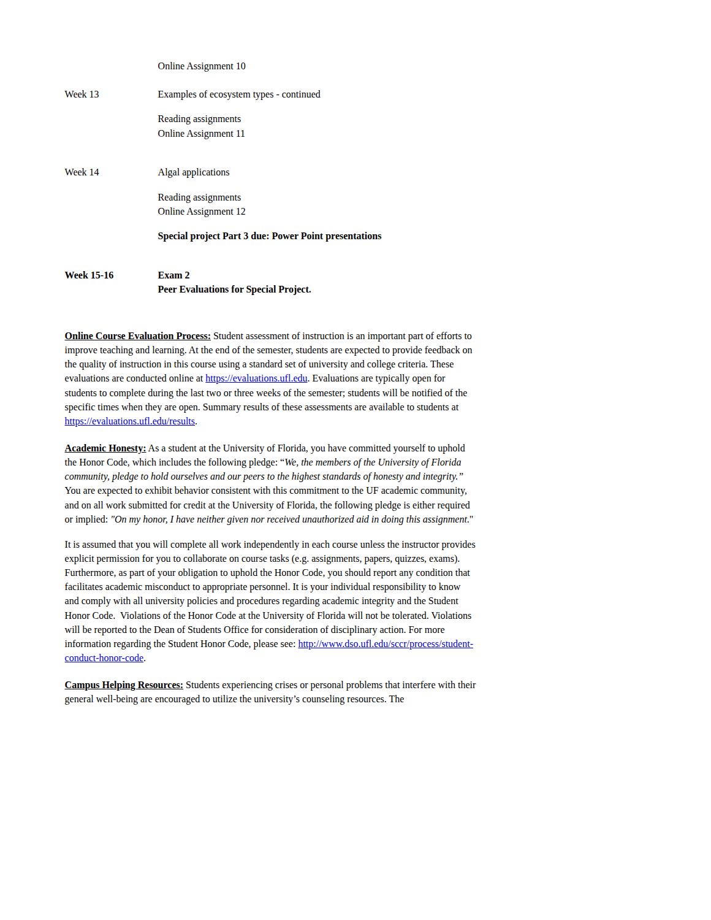Online Assignment 10
Week 13
Examples of ecosystem types - continued
Reading assignments
Online Assignment 11
Week 14
Algal applications
Reading assignments
Online Assignment 12
Special project Part 3 due: Power Point presentations
Week 15-16
Exam 2
Peer Evaluations for Special Project.
Online Course Evaluation Process: Student assessment of instruction is an important part of efforts to improve teaching and learning. At the end of the semester, students are expected to provide feedback on the quality of instruction in this course using a standard set of university and college criteria. These evaluations are conducted online at https://evaluations.ufl.edu. Evaluations are typically open for students to complete during the last two or three weeks of the semester; students will be notified of the specific times when they are open. Summary results of these assessments are available to students at https://evaluations.ufl.edu/results.
Academic Honesty: As a student at the University of Florida, you have committed yourself to uphold the Honor Code, which includes the following pledge: “We, the members of the University of Florida community, pledge to hold ourselves and our peers to the highest standards of honesty and integrity.” You are expected to exhibit behavior consistent with this commitment to the UF academic community, and on all work submitted for credit at the University of Florida, the following pledge is either required or implied: "On my honor, I have neither given nor received unauthorized aid in doing this assignment."
It is assumed that you will complete all work independently in each course unless the instructor provides explicit permission for you to collaborate on course tasks (e.g. assignments, papers, quizzes, exams). Furthermore, as part of your obligation to uphold the Honor Code, you should report any condition that facilitates academic misconduct to appropriate personnel. It is your individual responsibility to know and comply with all university policies and procedures regarding academic integrity and the Student Honor Code. Violations of the Honor Code at the University of Florida will not be tolerated. Violations will be reported to the Dean of Students Office for consideration of disciplinary action. For more information regarding the Student Honor Code, please see: http://www.dso.ufl.edu/sccr/process/student-conduct-honor-code.
Campus Helping Resources: Students experiencing crises or personal problems that interfere with their general well-being are encouraged to utilize the university’s counseling resources. The